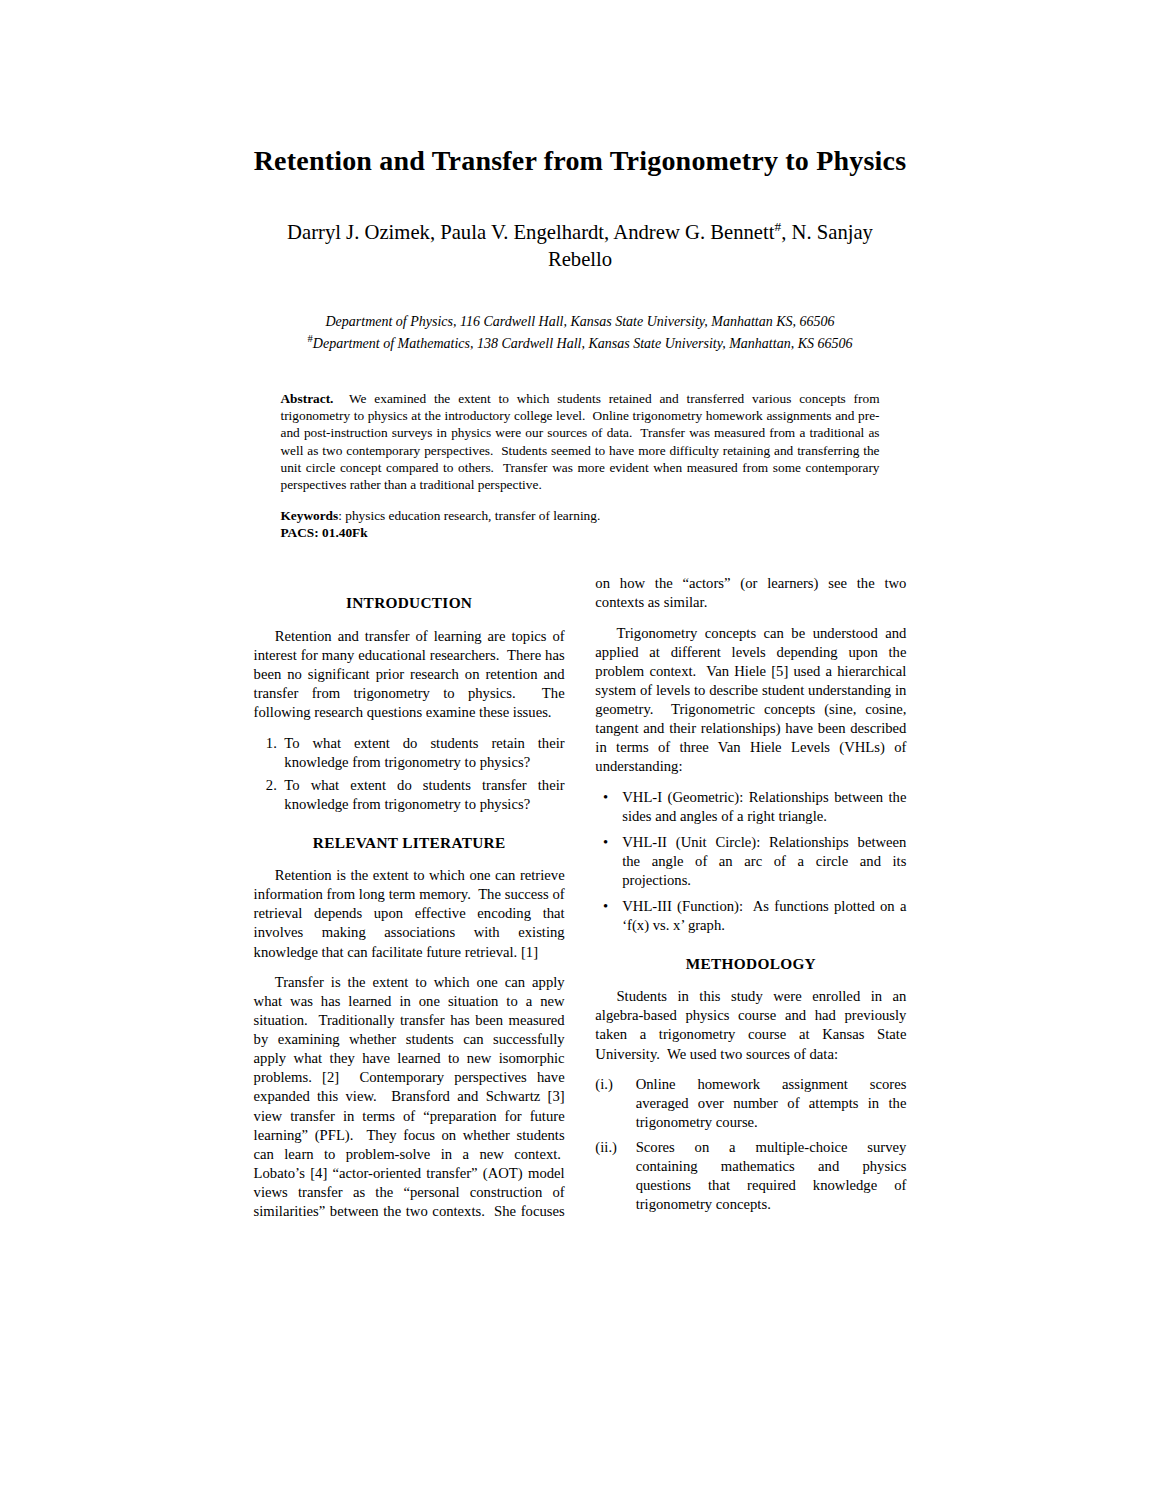Retention and Transfer from Trigonometry to Physics
Darryl J. Ozimek, Paula V. Engelhardt, Andrew G. Bennett#, N. Sanjay Rebello
Department of Physics, 116 Cardwell Hall, Kansas State University, Manhattan KS, 66506
#Department of Mathematics, 138 Cardwell Hall, Kansas State University, Manhattan, KS 66506
Abstract. We examined the extent to which students retained and transferred various concepts from trigonometry to physics at the introductory college level. Online trigonometry homework assignments and pre- and post-instruction surveys in physics were our sources of data. Transfer was measured from a traditional as well as two contemporary perspectives. Students seemed to have more difficulty retaining and transferring the unit circle concept compared to others. Transfer was more evident when measured from some contemporary perspectives rather than a traditional perspective.
Keywords: physics education research, transfer of learning.
PACS: 01.40Fk
Introduction
Retention and transfer of learning are topics of interest for many educational researchers. There has been no significant prior research on retention and transfer from trigonometry to physics. The following research questions examine these issues.
To what extent do students retain their knowledge from trigonometry to physics?
To what extent do students transfer their knowledge from trigonometry to physics?
Relevant Literature
Retention is the extent to which one can retrieve information from long term memory. The success of retrieval depends upon effective encoding that involves making associations with existing knowledge that can facilitate future retrieval. [1]
Transfer is the extent to which one can apply what was has learned in one situation to a new situation. Traditionally transfer has been measured by examining whether students can successfully apply what they have learned to new isomorphic problems. [2] Contemporary perspectives have expanded this view. Bransford and Schwartz [3] view transfer in terms of “preparation for future learning” (PFL). They focus on whether students can learn to problem-solve in a new context. Lobato’s [4] “actor-oriented transfer” (AOT) model views transfer as the “personal construction of similarities” between the two contexts. She focuses on how the “actors” (or learners) see the two contexts as similar.
Trigonometry concepts can be understood and applied at different levels depending upon the problem context. Van Hiele [5] used a hierarchical system of levels to describe student understanding in geometry. Trigonometric concepts (sine, cosine, tangent and their relationships) have been described in terms of three Van Hiele Levels (VHLs) of understanding:
VHL-I (Geometric): Relationships between the sides and angles of a right triangle.
VHL-II (Unit Circle): Relationships between the angle of an arc of a circle and its projections.
VHL-III (Function): As functions plotted on a ‘f(x) vs. x’ graph.
Methodology
Students in this study were enrolled in an algebra-based physics course and had previously taken a trigonometry course at Kansas State University. We used two sources of data:
(i.) Online homework assignment scores averaged over number of attempts in the trigonometry course.
(ii.) Scores on a multiple-choice survey containing mathematics and physics questions that required knowledge of trigonometry concepts.